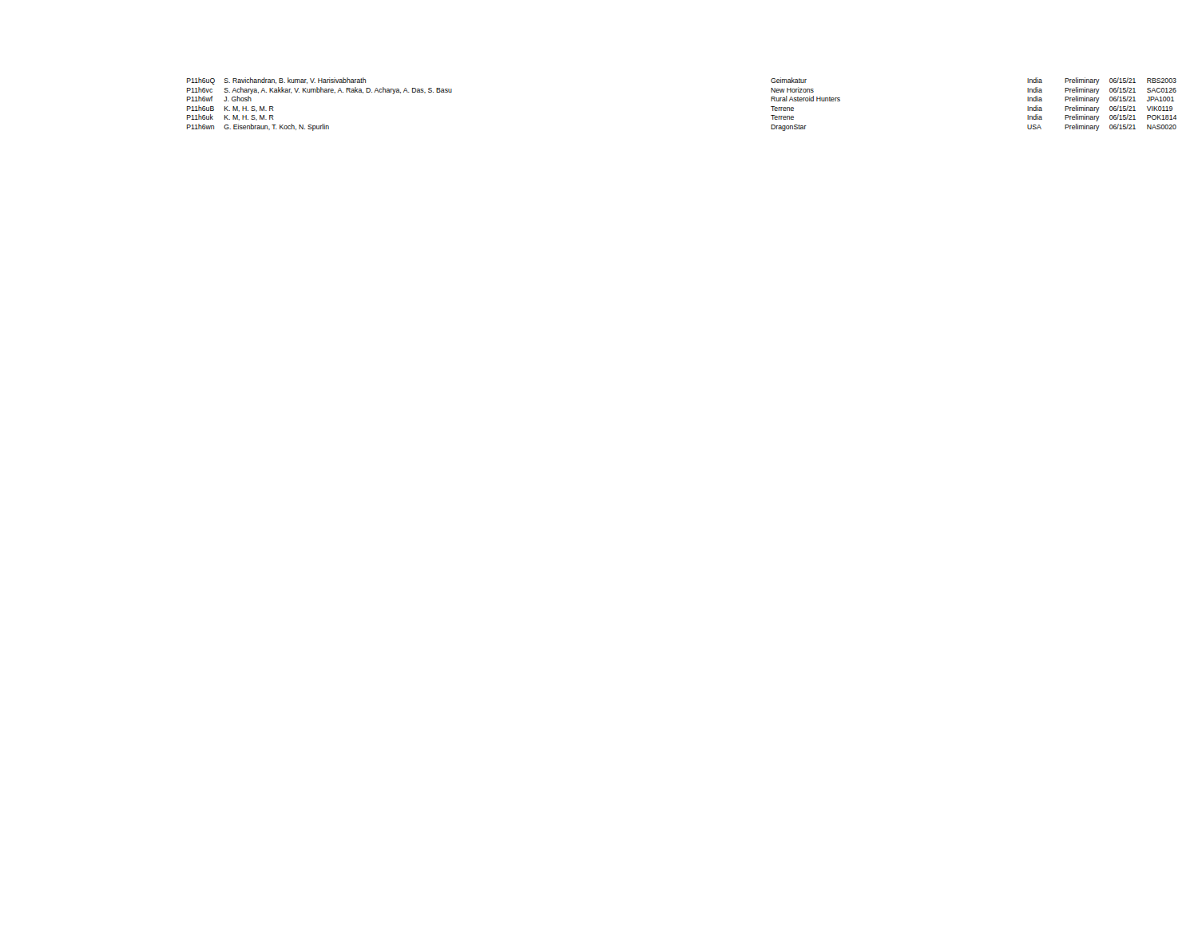| | P11h6uQ | S. Ravichandran, B. kumar, V. Harisivabharath | Geimakatur | India | Preliminary | 06/15/21 | RBS2003 |
| | P11h6vc | S. Acharya, A. Kakkar, V. Kumbhare, A. Raka, D. Acharya, A. Das, S. Basu | New Horizons | India | Preliminary | 06/15/21 | SAC0126 |
| | P11h6wf | J. Ghosh | Rural Asteroid Hunters | India | Preliminary | 06/15/21 | JPA1001 |
| | P11h6uB | K. M, H. S, M. R | Terrene | India | Preliminary | 06/15/21 | VIK0119 |
| | P11h6uk | K. M, H. S, M. R | Terrene | India | Preliminary | 06/15/21 | POK1814 |
| | P11h6wn | G. Eisenbraun, T. Koch, N. Spurlin | DragonStar | USA | Preliminary | 06/15/21 | NAS0020 |